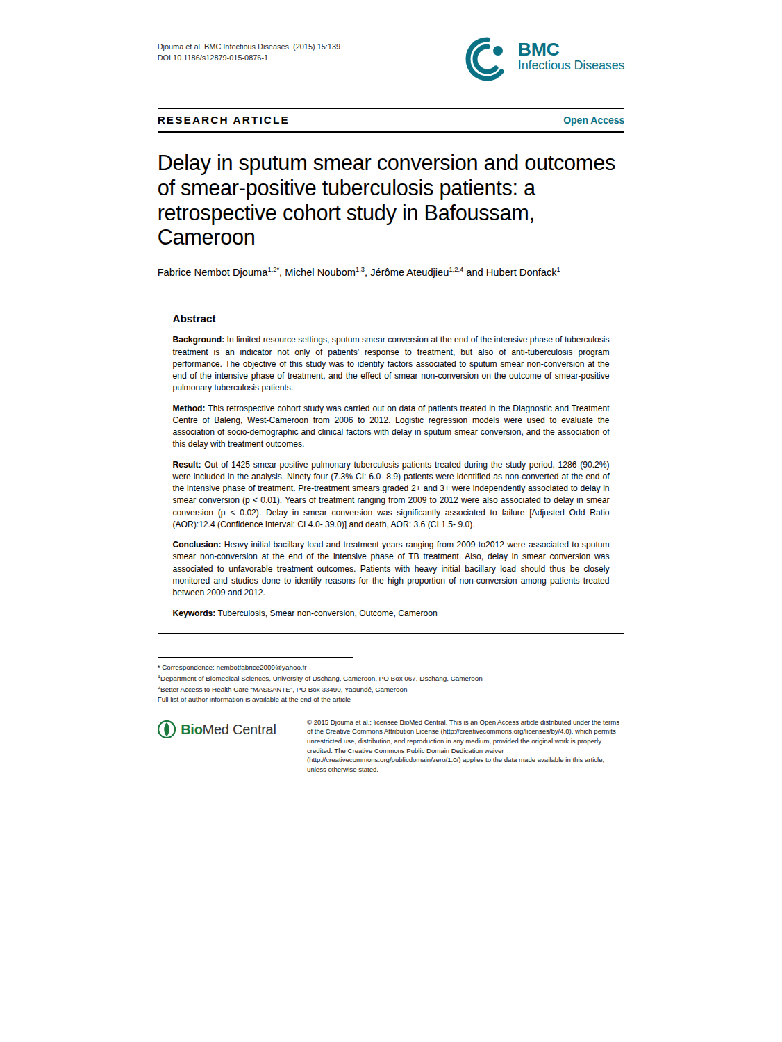Djouma et al. BMC Infectious Diseases (2015) 15:139
DOI 10.1186/s12879-015-0876-1
BMC
Infectious Diseases
Research article
Open Access
Delay in sputum smear conversion and outcomes of smear-positive tuberculosis patients: a retrospective cohort study in Bafoussam, Cameroon
Fabrice Nembot Djouma1,2*, Michel Noubom1,3, Jérôme Ateudjieu1,2,4 and Hubert Donfack1
Abstract
Background: In limited resource settings, sputum smear conversion at the end of the intensive phase of tuberculosis treatment is an indicator not only of patients’ response to treatment, but also of anti-tuberculosis program performance. The objective of this study was to identify factors associated to sputum smear non-conversion at the end of the intensive phase of treatment, and the effect of smear non-conversion on the outcome of smear-positive pulmonary tuberculosis patients.
Method: This retrospective cohort study was carried out on data of patients treated in the Diagnostic and Treatment Centre of Baleng, West-Cameroon from 2006 to 2012. Logistic regression models were used to evaluate the association of socio-demographic and clinical factors with delay in sputum smear conversion, and the association of this delay with treatment outcomes.
Result: Out of 1425 smear-positive pulmonary tuberculosis patients treated during the study period, 1286 (90.2%) were included in the analysis. Ninety four (7.3% CI: 6.0- 8.9) patients were identified as non-converted at the end of the intensive phase of treatment. Pre-treatment smears graded 2+ and 3+ were independently associated to delay in smear conversion (p < 0.01). Years of treatment ranging from 2009 to 2012 were also associated to delay in smear conversion (p < 0.02). Delay in smear conversion was significantly associated to failure [Adjusted Odd Ratio (AOR):12.4 (Confidence Interval: CI 4.0- 39.0)] and death, AOR: 3.6 (CI 1.5- 9.0).
Conclusion: Heavy initial bacillary load and treatment years ranging from 2009 to2012 were associated to sputum smear non-conversion at the end of the intensive phase of TB treatment. Also, delay in smear conversion was associated to unfavorable treatment outcomes. Patients with heavy initial bacillary load should thus be closely monitored and studies done to identify reasons for the high proportion of non-conversion among patients treated between 2009 and 2012.
Keywords: Tuberculosis, Smear non-conversion, Outcome, Cameroon
* Correspondence: nembotfabrice2009@yahoo.fr
1Department of Biomedical Sciences, University of Dschang, Cameroon, PO Box 067, Dschang, Cameroon
2Better Access to Health Care “MASSANTE”, PO Box 33490, Yaoundé, Cameroon
Full list of author information is available at the end of the article
Bio Med Central
© 2015 Djouma et al.; licensee BioMed Central. This is an Open Access article distributed under the terms of the Creative Commons Attribution License (http://creativecommons.org/licenses/by/4.0), which permits unrestricted use, distribution, and reproduction in any medium, provided the original work is properly credited. The Creative Commons Public Domain Dedication waiver (http://creativecommons.org/publicdomain/zero/1.0/) applies to the data made available in this article, unless otherwise stated.